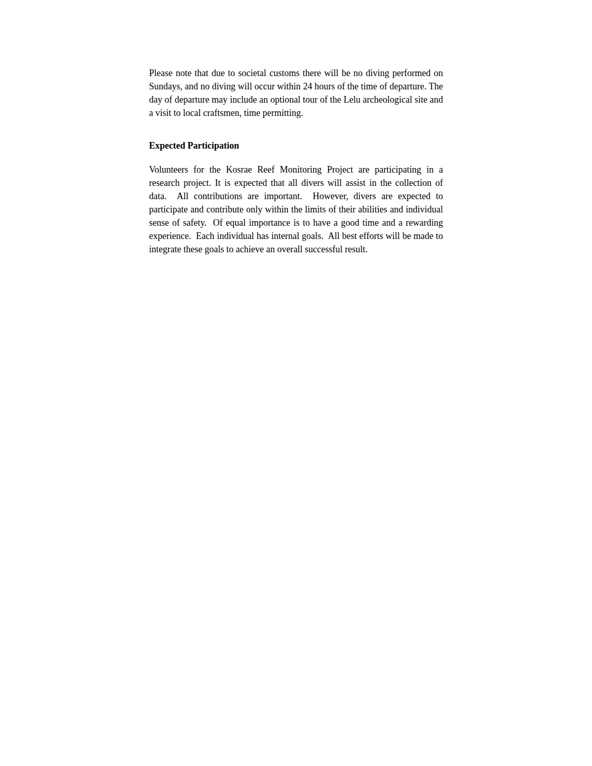Please note that due to societal customs there will be no diving performed on Sundays, and no diving will occur within 24 hours of the time of departure. The day of departure may include an optional tour of the Lelu archeological site and a visit to local craftsmen, time permitting.
Expected Participation
Volunteers for the Kosrae Reef Monitoring Project are participating in a research project. It is expected that all divers will assist in the collection of data. All contributions are important. However, divers are expected to participate and contribute only within the limits of their abilities and individual sense of safety. Of equal importance is to have a good time and a rewarding experience. Each individual has internal goals. All best efforts will be made to integrate these goals to achieve an overall successful result.